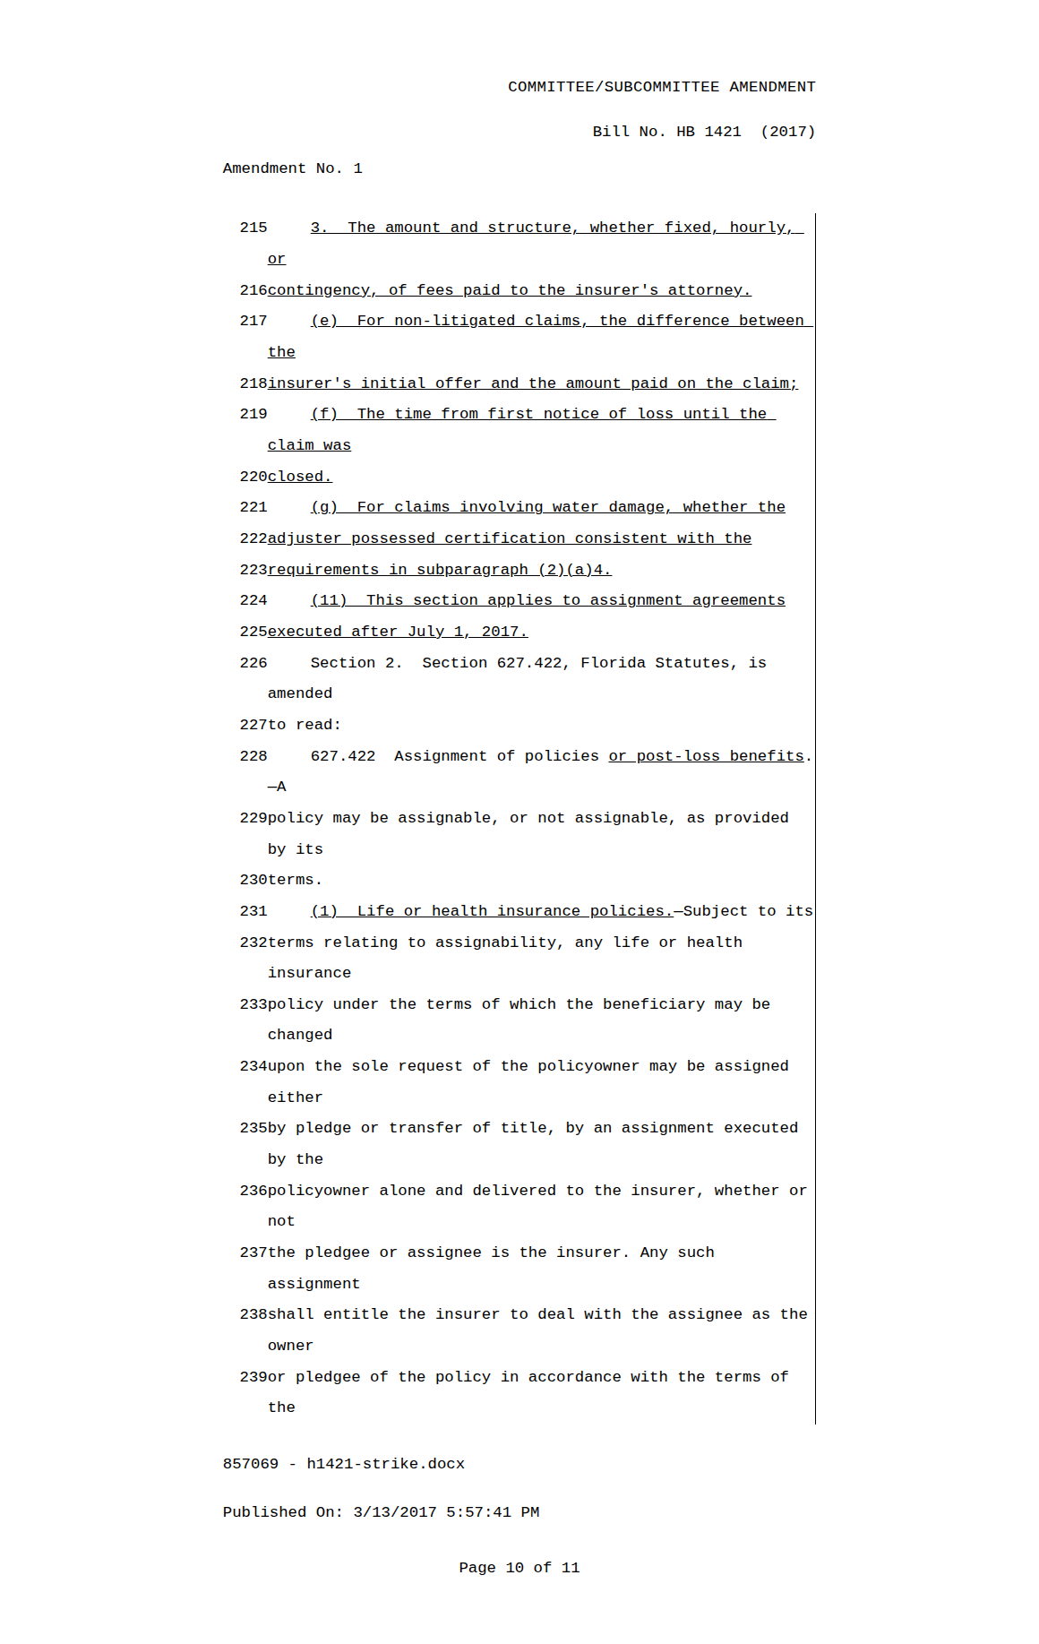COMMITTEE/SUBCOMMITTEE AMENDMENT
Bill No. HB 1421 (2017)
Amendment No. 1
| 215 | 3. The amount and structure, whether fixed, hourly, or |
| 216 | contingency, of fees paid to the insurer's attorney. |
| 217 | (e) For non-litigated claims, the difference between the |
| 218 | insurer's initial offer and the amount paid on the claim; |
| 219 | (f) The time from first notice of loss until the claim was |
| 220 | closed. |
| 221 | (g) For claims involving water damage, whether the |
| 222 | adjuster possessed certification consistent with the |
| 223 | requirements in subparagraph (2)(a)4. |
| 224 | (11) This section applies to assignment agreements |
| 225 | executed after July 1, 2017. |
| 226 | Section 2. Section 627.422, Florida Statutes, is amended |
| 227 | to read: |
| 228 | 627.422 Assignment of policies or post-loss benefits .—A |
| 229 | policy may be assignable, or not assignable, as provided by its |
| 230 | terms. |
| 231 | (1) Life or health insurance policies. —Subject to its |
| 232 | terms relating to assignability, any life or health insurance |
| 233 | policy under the terms of which the beneficiary may be changed |
| 234 | upon the sole request of the policyowner may be assigned either |
| 235 | by pledge or transfer of title, by an assignment executed by the |
| 236 | policyowner alone and delivered to the insurer, whether or not |
| 237 | the pledgee or assignee is the insurer. Any such assignment |
| 238 | shall entitle the insurer to deal with the assignee as the owner |
| 239 | or pledgee of the policy in accordance with the terms of the |
857069 - h1421-strike.docx
Published On: 3/13/2017 5:57:41 PM
Page 10 of 11